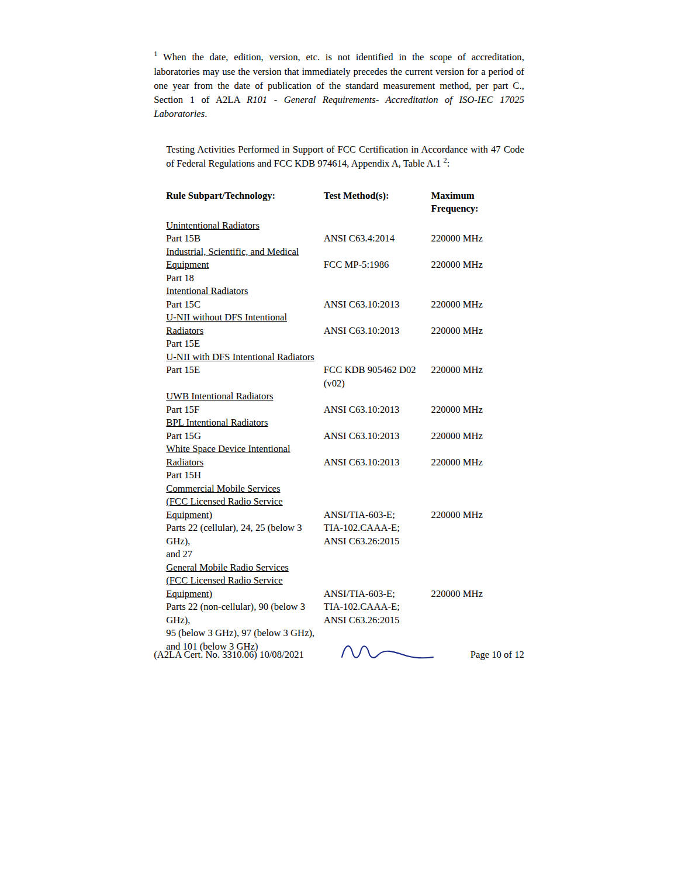1 When the date, edition, version, etc. is not identified in the scope of accreditation, laboratories may use the version that immediately precedes the current version for a period of one year from the date of publication of the standard measurement method, per part C., Section 1 of A2LA R101 - General Requirements- Accreditation of ISO-IEC 17025 Laboratories.
Testing Activities Performed in Support of FCC Certification in Accordance with 47 Code of Federal Regulations and FCC KDB 974614, Appendix A, Table A.1 2:
| Rule Subpart/Technology: | Test Method(s): | Maximum Frequency: |
| --- | --- | --- |
| Unintentional Radiators Part 15B | ANSI C63.4:2014 | 220000 MHz |
| Industrial, Scientific, and Medical Equipment Part 18 | FCC MP-5:1986 | 220000 MHz |
| Intentional Radiators Part 15C | ANSI C63.10:2013 | 220000 MHz |
| U-NII without DFS Intentional Radiators Part 15E | ANSI C63.10:2013 | 220000 MHz |
| U-NII with DFS Intentional Radiators Part 15E | FCC KDB 905462 D02 (v02) | 220000 MHz |
| UWB Intentional Radiators Part 15F | ANSI C63.10:2013 | 220000 MHz |
| BPL Intentional Radiators Part 15G | ANSI C63.10:2013 | 220000 MHz |
| White Space Device Intentional Radiators Part 15H | ANSI C63.10:2013 | 220000 MHz |
| Commercial Mobile Services (FCC Licensed Radio Service Equipment) Parts 22 (cellular), 24, 25 (below 3 GHz), and 27 | ANSI/TIA-603-E; TIA-102.CAAA-E; ANSI C63.26:2015 | 220000 MHz |
| General Mobile Radio Services (FCC Licensed Radio Service Equipment) Parts 22 (non-cellular), 90 (below 3 GHz), 95 (below 3 GHz), 97 (below 3 GHz), and 101 (below 3 GHz) | ANSI/TIA-603-E; TIA-102.CAAA-E; ANSI C63.26:2015 | 220000 MHz |
(A2LA Cert. No. 3310.06) 10/08/2021
Page 10 of 12